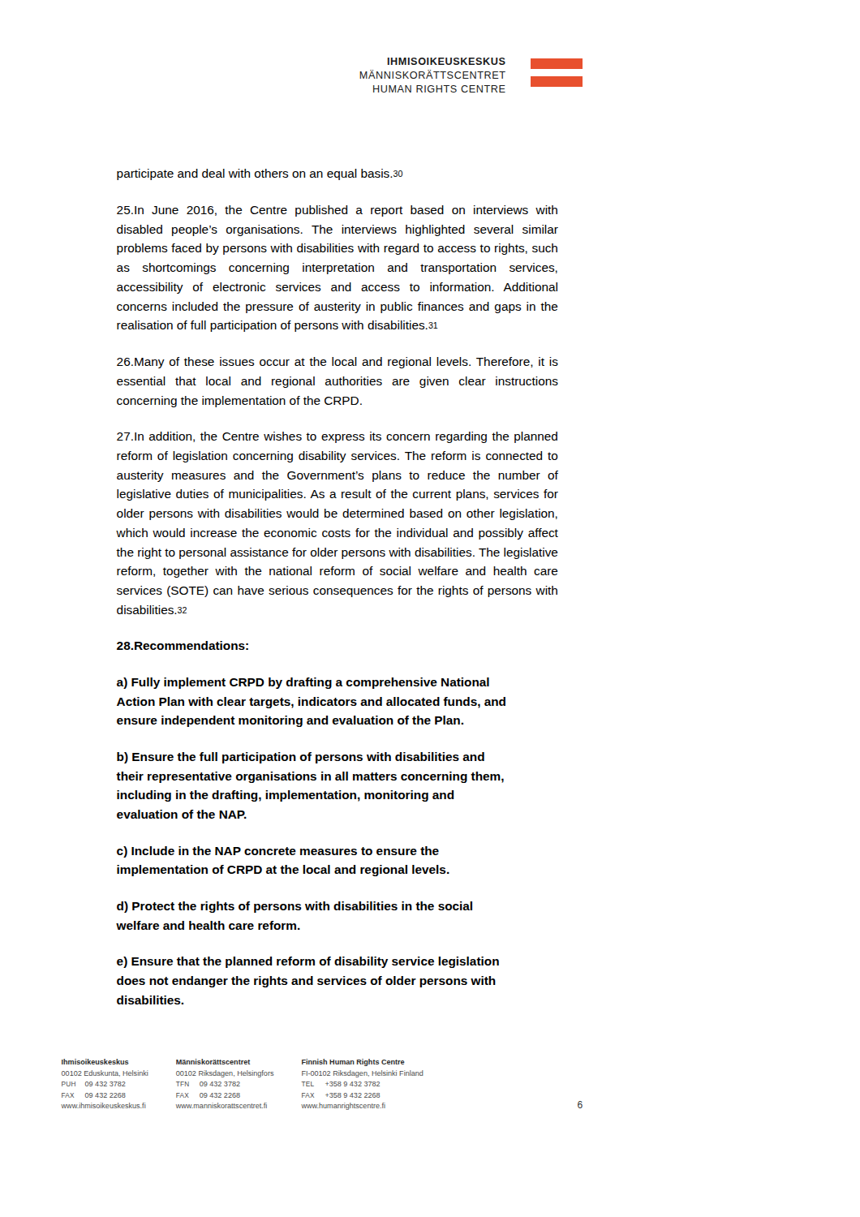IHMISOIKEUSKESKUS
MÄNNISKORÄTTSCENTRET
HUMAN RIGHTS CENTRE
participate and deal with others on an equal basis.30
25.In June 2016, the Centre published a report based on interviews with disabled people’s organisations. The interviews highlighted several similar problems faced by persons with disabilities with regard to access to rights, such as shortcomings concerning interpretation and transportation services, accessibility of electronic services and access to information. Additional concerns included the pressure of austerity in public finances and gaps in the realisation of full participation of persons with disabilities.31
26.Many of these issues occur at the local and regional levels. Therefore, it is essential that local and regional authorities are given clear instructions concerning the implementation of the CRPD.
27.In addition, the Centre wishes to express its concern regarding the planned reform of legislation concerning disability services. The reform is connected to austerity measures and the Government’s plans to reduce the number of legislative duties of municipalities. As a result of the current plans, services for older persons with disabilities would be determined based on other legislation, which would increase the economic costs for the individual and possibly affect the right to personal assistance for older persons with disabilities. The legislative reform, together with the national reform of social welfare and health care services (SOTE) can have serious consequences for the rights of persons with disabilities.32
28.Recommendations:
a) Fully implement CRPD by drafting a comprehensive National Action Plan with clear targets, indicators and allocated funds, and ensure independent monitoring and evaluation of the Plan.
b) Ensure the full participation of persons with disabilities and their representative organisations in all matters concerning them, including in the drafting, implementation, monitoring and evaluation of the NAP.
c) Include in the NAP concrete measures to ensure the implementation of CRPD at the local and regional levels.
d) Protect the rights of persons with disabilities in the social welfare and health care reform.
e) Ensure that the planned reform of disability service legislation does not endanger the rights and services of older persons with disabilities.
Ihmisoikeuskeskus
00102 Eduskunta, Helsinki
puh 09 432 3782
fax 09 432 2268
www.ihmisoikeuskeskus.fi
Människorättscentret
00102 Riksdagen, Helsingfors
tfn 09 432 3782
fax 09 432 2268
www.manniskorattscentret.fi
Finnish Human Rights Centre
FI-00102 Riksdagen, Helsinki Finland
tel +358 9 432 3782
fax +358 9 432 2268
www.humanrightscentre.fi
6